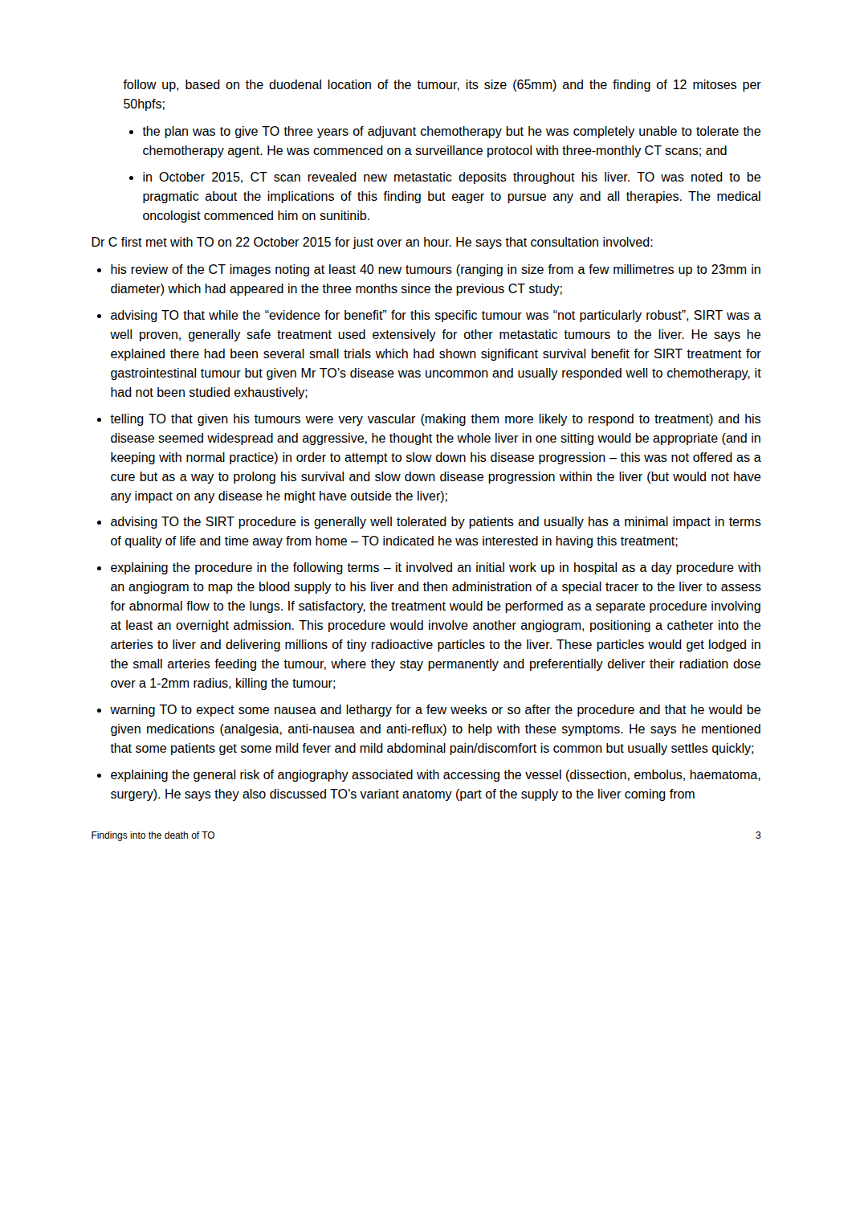follow up, based on the duodenal location of the tumour, its size (65mm) and the finding of 12 mitoses per 50hpfs;
the plan was to give TO three years of adjuvant chemotherapy but he was completely unable to tolerate the chemotherapy agent. He was commenced on a surveillance protocol with three-monthly CT scans; and
in October 2015, CT scan revealed new metastatic deposits throughout his liver. TO was noted to be pragmatic about the implications of this finding but eager to pursue any and all therapies. The medical oncologist commenced him on sunitinib.
Dr C first met with TO on 22 October 2015 for just over an hour. He says that consultation involved:
his review of the CT images noting at least 40 new tumours (ranging in size from a few millimetres up to 23mm in diameter) which had appeared in the three months since the previous CT study;
advising TO that while the “evidence for benefit” for this specific tumour was “not particularly robust”, SIRT was a well proven, generally safe treatment used extensively for other metastatic tumours to the liver. He says he explained there had been several small trials which had shown significant survival benefit for SIRT treatment for gastrointestinal tumour but given Mr TO’s disease was uncommon and usually responded well to chemotherapy, it had not been studied exhaustively;
telling TO that given his tumours were very vascular (making them more likely to respond to treatment) and his disease seemed widespread and aggressive, he thought the whole liver in one sitting would be appropriate (and in keeping with normal practice) in order to attempt to slow down his disease progression – this was not offered as a cure but as a way to prolong his survival and slow down disease progression within the liver (but would not have any impact on any disease he might have outside the liver);
advising TO the SIRT procedure is generally well tolerated by patients and usually has a minimal impact in terms of quality of life and time away from home – TO indicated he was interested in having this treatment;
explaining the procedure in the following terms – it involved an initial work up in hospital as a day procedure with an angiogram to map the blood supply to his liver and then administration of a special tracer to the liver to assess for abnormal flow to the lungs. If satisfactory, the treatment would be performed as a separate procedure involving at least an overnight admission. This procedure would involve another angiogram, positioning a catheter into the arteries to liver and delivering millions of tiny radioactive particles to the liver. These particles would get lodged in the small arteries feeding the tumour, where they stay permanently and preferentially deliver their radiation dose over a 1-2mm radius, killing the tumour;
warning TO to expect some nausea and lethargy for a few weeks or so after the procedure and that he would be given medications (analgesia, anti-nausea and anti-reflux) to help with these symptoms. He says he mentioned that some patients get some mild fever and mild abdominal pain/discomfort is common but usually settles quickly;
explaining the general risk of angiography associated with accessing the vessel (dissection, embolus, haematoma, surgery). He says they also discussed TO’s variant anatomy (part of the supply to the liver coming from
Findings into the death of TO 3